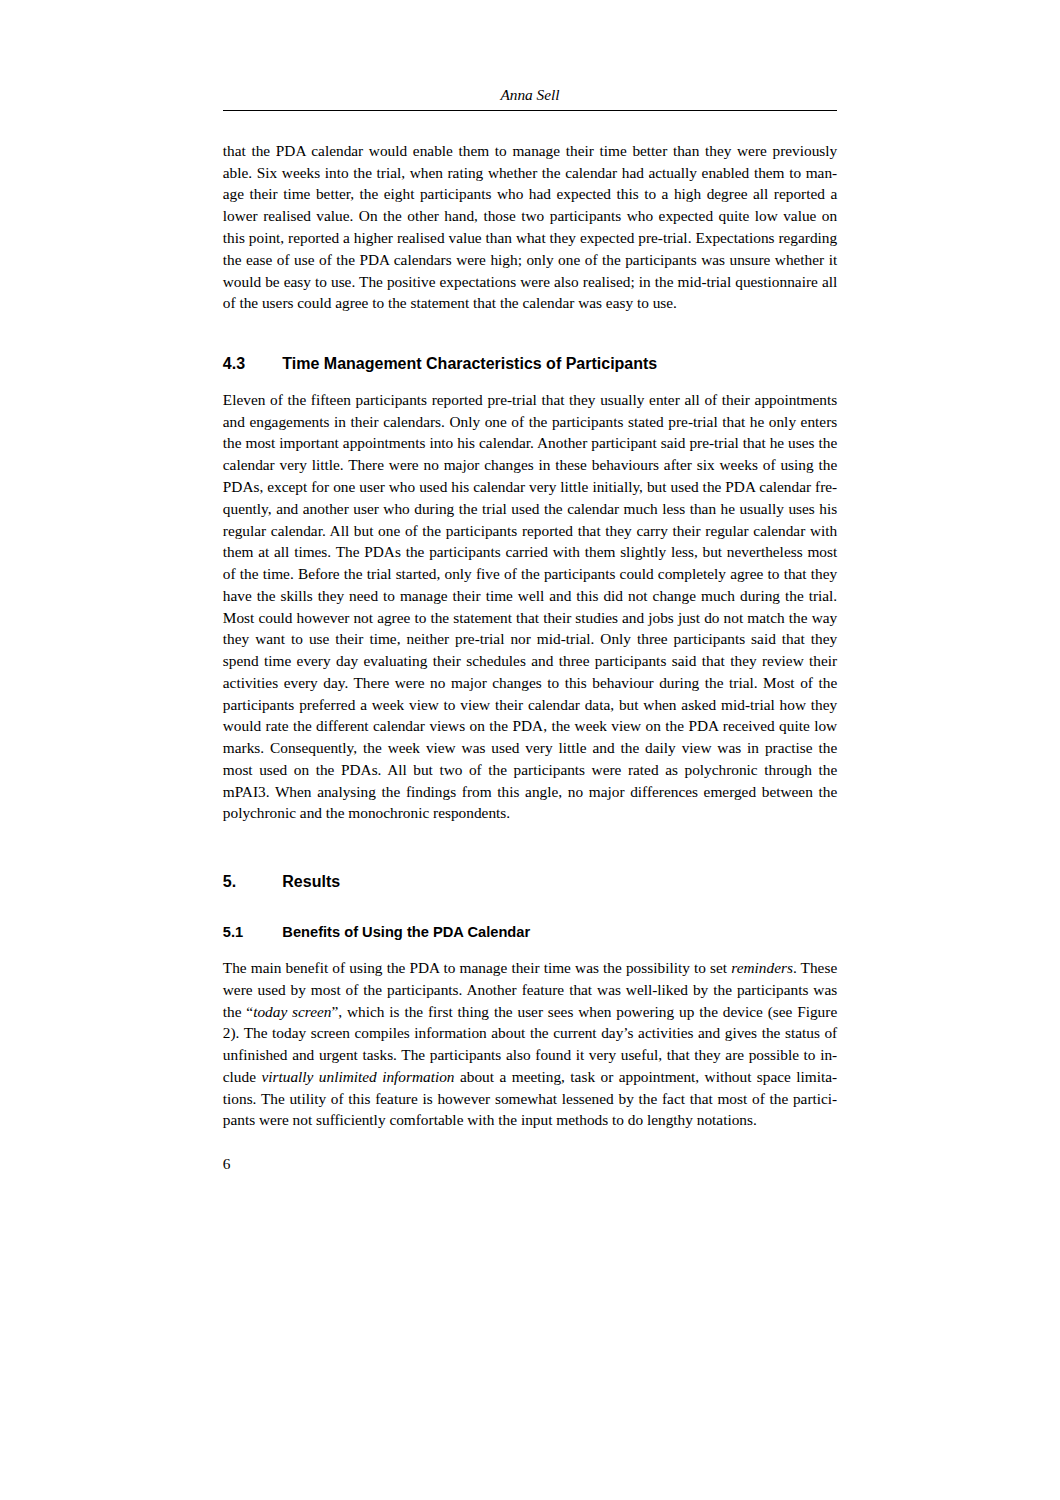Anna Sell
that the PDA calendar would enable them to manage their time better than they were previously able. Six weeks into the trial, when rating whether the calendar had actually enabled them to manage their time better, the eight participants who had expected this to a high degree all reported a lower realised value. On the other hand, those two participants who expected quite low value on this point, reported a higher realised value than what they expected pre-trial. Expectations regarding the ease of use of the PDA calendars were high; only one of the participants was unsure whether it would be easy to use. The positive expectations were also realised; in the mid-trial questionnaire all of the users could agree to the statement that the calendar was easy to use.
4.3 Time Management Characteristics of Participants
Eleven of the fifteen participants reported pre-trial that they usually enter all of their appointments and engagements in their calendars. Only one of the participants stated pre-trial that he only enters the most important appointments into his calendar. Another participant said pre-trial that he uses the calendar very little. There were no major changes in these behaviours after six weeks of using the PDAs, except for one user who used his calendar very little initially, but used the PDA calendar frequently, and another user who during the trial used the calendar much less than he usually uses his regular calendar. All but one of the participants reported that they carry their regular calendar with them at all times. The PDAs the participants carried with them slightly less, but nevertheless most of the time. Before the trial started, only five of the participants could completely agree to that they have the skills they need to manage their time well and this did not change much during the trial. Most could however not agree to the statement that their studies and jobs just do not match the way they want to use their time, neither pre-trial nor mid-trial. Only three participants said that they spend time every day evaluating their schedules and three participants said that they review their activities every day. There were no major changes to this behaviour during the trial. Most of the participants preferred a week view to view their calendar data, but when asked mid-trial how they would rate the different calendar views on the PDA, the week view on the PDA received quite low marks. Consequently, the week view was used very little and the daily view was in practise the most used on the PDAs. All but two of the participants were rated as polychronic through the mPAI3. When analysing the findings from this angle, no major differences emerged between the polychronic and the monochronic respondents.
5. Results
5.1 Benefits of Using the PDA Calendar
The main benefit of using the PDA to manage their time was the possibility to set reminders. These were used by most of the participants. Another feature that was well-liked by the participants was the “today screen”, which is the first thing the user sees when powering up the device (see Figure 2). The today screen compiles information about the current day’s activities and gives the status of unfinished and urgent tasks. The participants also found it very useful, that they are possible to include virtually unlimited information about a meeting, task or appointment, without space limitations. The utility of this feature is however somewhat lessened by the fact that most of the participants were not sufficiently comfortable with the input methods to do lengthy notations.
6